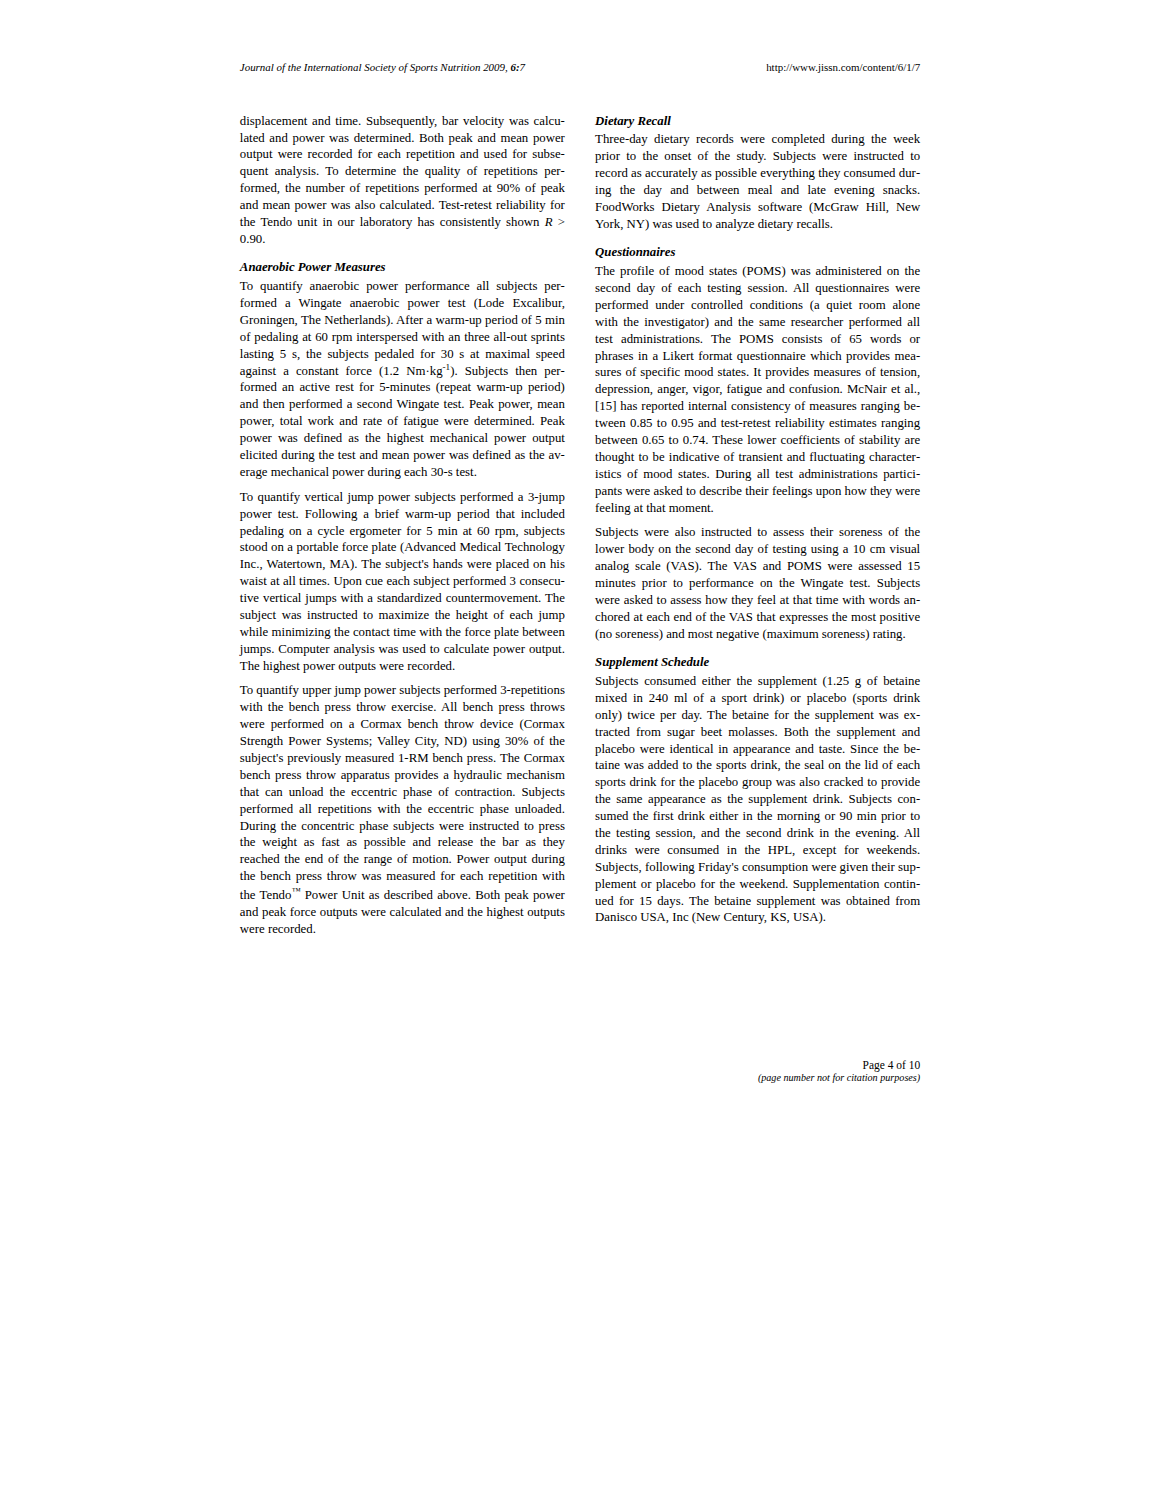Journal of the International Society of Sports Nutrition 2009, 6: 7
http://www.jissn.com/content/6/1/7
displacement and time. Subsequently, bar velocity was calculated and power was determined. Both peak and mean power output were recorded for each repetition and used for subsequent analysis. To determine the quality of repetitions performed, the number of repetitions performed at 90% of peak and mean power was also calculated. Test-retest reliability for the Tendo unit in our laboratory has consistently shown R > 0.90.
Anaerobic Power Measures
To quantify anaerobic power performance all subjects performed a Wingate anaerobic power test (Lode Excalibur, Groningen, The Netherlands). After a warm-up period of 5 min of pedaling at 60 rpm interspersed with an three all-out sprints lasting 5 s, the subjects pedaled for 30 s at maximal speed against a constant force (1.2 Nm·kg-1). Subjects then performed an active rest for 5-minutes (repeat warm-up period) and then performed a second Wingate test. Peak power, mean power, total work and rate of fatigue were determined. Peak power was defined as the highest mechanical power output elicited during the test and mean power was defined as the average mechanical power during each 30-s test.
To quantify vertical jump power subjects performed a 3-jump power test. Following a brief warm-up period that included pedaling on a cycle ergometer for 5 min at 60 rpm, subjects stood on a portable force plate (Advanced Medical Technology Inc., Watertown, MA). The subject's hands were placed on his waist at all times. Upon cue each subject performed 3 consecutive vertical jumps with a standardized countermovement. The subject was instructed to maximize the height of each jump while minimizing the contact time with the force plate between jumps. Computer analysis was used to calculate power output. The highest power outputs were recorded.
To quantify upper jump power subjects performed 3-repetitions with the bench press throw exercise. All bench press throws were performed on a Cormax bench throw device (Cormax Strength Power Systems; Valley City, ND) using 30% of the subject's previously measured 1-RM bench press. The Cormax bench press throw apparatus provides a hydraulic mechanism that can unload the eccentric phase of contraction. Subjects performed all repetitions with the eccentric phase unloaded. During the concentric phase subjects were instructed to press the weight as fast as possible and release the bar as they reached the end of the range of motion. Power output during the bench press throw was measured for each repetition with the Tendo™ Power Unit as described above. Both peak power and peak force outputs were calculated and the highest outputs were recorded.
Dietary Recall
Three-day dietary records were completed during the week prior to the onset of the study. Subjects were instructed to record as accurately as possible everything they consumed during the day and between meal and late evening snacks. FoodWorks Dietary Analysis software (McGraw Hill, New York, NY) was used to analyze dietary recalls.
Questionnaires
The profile of mood states (POMS) was administered on the second day of each testing session. All questionnaires were performed under controlled conditions (a quiet room alone with the investigator) and the same researcher performed all test administrations. The POMS consists of 65 words or phrases in a Likert format questionnaire which provides measures of specific mood states. It provides measures of tension, depression, anger, vigor, fatigue and confusion. McNair et al., [15] has reported internal consistency of measures ranging between 0.85 to 0.95 and test-retest reliability estimates ranging between 0.65 to 0.74. These lower coefficients of stability are thought to be indicative of transient and fluctuating characteristics of mood states. During all test administrations participants were asked to describe their feelings upon how they were feeling at that moment.
Subjects were also instructed to assess their soreness of the lower body on the second day of testing using a 10 cm visual analog scale (VAS). The VAS and POMS were assessed 15 minutes prior to performance on the Wingate test. Subjects were asked to assess how they feel at that time with words anchored at each end of the VAS that expresses the most positive (no soreness) and most negative (maximum soreness) rating.
Supplement Schedule
Subjects consumed either the supplement (1.25 g of betaine mixed in 240 ml of a sport drink) or placebo (sports drink only) twice per day. The betaine for the supplement was extracted from sugar beet molasses. Both the supplement and placebo were identical in appearance and taste. Since the betaine was added to the sports drink, the seal on the lid of each sports drink for the placebo group was also cracked to provide the same appearance as the supplement drink. Subjects consumed the first drink either in the morning or 90 min prior to the testing session, and the second drink in the evening. All drinks were consumed in the HPL, except for weekends. Subjects, following Friday's consumption were given their supplement or placebo for the weekend. Supplementation continued for 15 days. The betaine supplement was obtained from Danisco USA, Inc (New Century, KS, USA).
Page 4 of 10
(page number not for citation purposes)